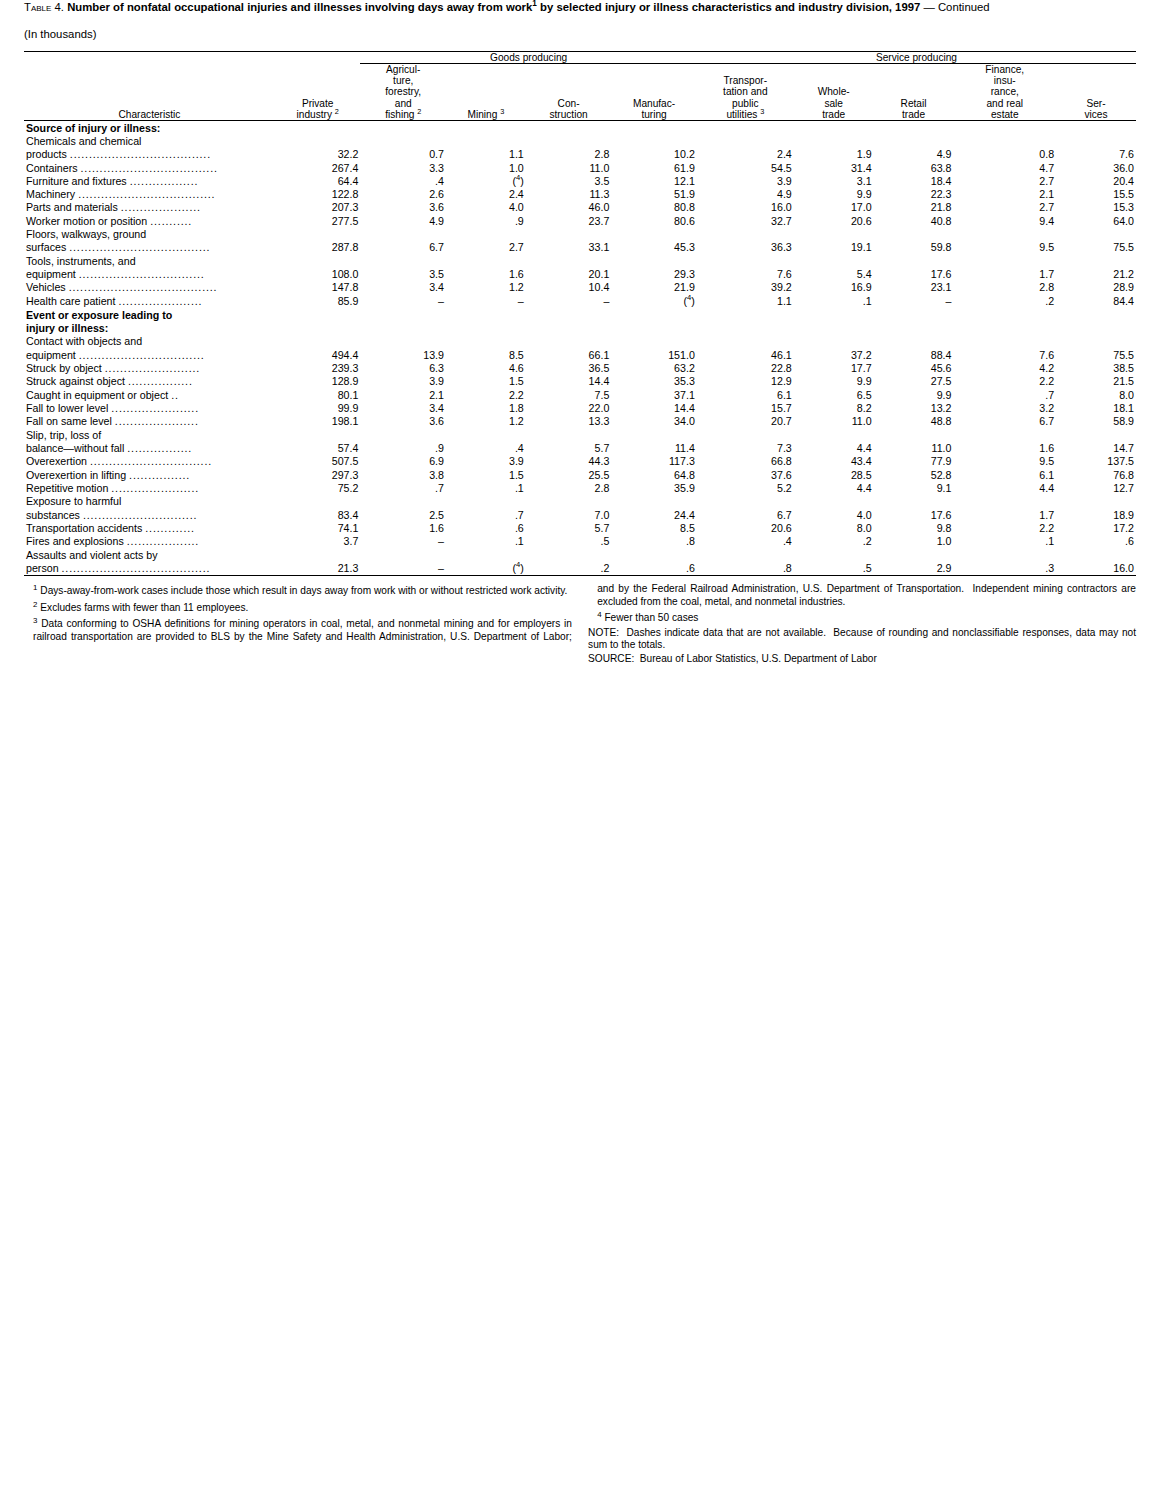Table 4. Number of nonfatal occupational injuries and illnesses involving days away from work1 by selected injury or illness characteristics and industry division, 1997 — Continued
(In thousands)
| Characteristic | Private industry 2 | Goods producing | Service producing |
| --- | --- | --- | --- |
| Agricul- ture, forestry, and fishing 2 | Mining 3 | Con- struction | Manufac- turing | Transpor- tation and public utilities 3 | Whole- sale trade | Retail trade | Finance, insu- rance, and real estate | Ser- vices |
| Source of injury or illness: |
| Chemicals and chemical | |
| products ..................................... | 32.2 | 0.7 | 1.1 | 2.8 | 10.2 | 2.4 | 1.9 | 4.9 | 0.8 | 7.6 |
| Containers .................................... | 267.4 | 3.3 | 1.0 | 11.0 | 61.9 | 54.5 | 31.4 | 63.8 | 4.7 | 36.0 |
| Furniture and fixtures .................. | 64.4 | .4 | ( 4 ) | 3.5 | 12.1 | 3.9 | 3.1 | 18.4 | 2.7 | 20.4 |
| Machinery .................................... | 122.8 | 2.6 | 2.4 | 11.3 | 51.9 | 4.9 | 9.9 | 22.3 | 2.1 | 15.5 |
| Parts and materials ..................... | 207.3 | 3.6 | 4.0 | 46.0 | 80.8 | 16.0 | 17.0 | 21.8 | 2.7 | 15.3 |
| Worker motion or position ........... | 277.5 | 4.9 | .9 | 23.7 | 80.6 | 32.7 | 20.6 | 40.8 | 9.4 | 64.0 |
| Floors, walkways, ground | |
| surfaces ..................................... | 287.8 | 6.7 | 2.7 | 33.1 | 45.3 | 36.3 | 19.1 | 59.8 | 9.5 | 75.5 |
| Tools, instruments, and | |
| equipment ................................. | 108.0 | 3.5 | 1.6 | 20.1 | 29.3 | 7.6 | 5.4 | 17.6 | 1.7 | 21.2 |
| Vehicles ....................................... | 147.8 | 3.4 | 1.2 | 10.4 | 21.9 | 39.2 | 16.9 | 23.1 | 2.8 | 28.9 |
| Health care patient ...................... | 85.9 | – | – | – | ( 4 ) | 1.1 | .1 | – | .2 | 84.4 |
| Event or exposure leading to |
| injury or illness: |
| Contact with objects and | |
| equipment ................................. | 494.4 | 13.9 | 8.5 | 66.1 | 151.0 | 46.1 | 37.2 | 88.4 | 7.6 | 75.5 |
| Struck by object ......................... | 239.3 | 6.3 | 4.6 | 36.5 | 63.2 | 22.8 | 17.7 | 45.6 | 4.2 | 38.5 |
| Struck against object ................. | 128.9 | 3.9 | 1.5 | 14.4 | 35.3 | 12.9 | 9.9 | 27.5 | 2.2 | 21.5 |
| Caught in equipment or object .. | 80.1 | 2.1 | 2.2 | 7.5 | 37.1 | 6.1 | 6.5 | 9.9 | .7 | 8.0 |
| Fall to lower level ....................... | 99.9 | 3.4 | 1.8 | 22.0 | 14.4 | 15.7 | 8.2 | 13.2 | 3.2 | 18.1 |
| Fall on same level ...................... | 198.1 | 3.6 | 1.2 | 13.3 | 34.0 | 20.7 | 11.0 | 48.8 | 6.7 | 58.9 |
| Slip, trip, loss of | |
| balance—without fall ................. | 57.4 | .9 | .4 | 5.7 | 11.4 | 7.3 | 4.4 | 11.0 | 1.6 | 14.7 |
| Overexertion ................................ | 507.5 | 6.9 | 3.9 | 44.3 | 117.3 | 66.8 | 43.4 | 77.9 | 9.5 | 137.5 |
| Overexertion in lifting ................ | 297.3 | 3.8 | 1.5 | 25.5 | 64.8 | 37.6 | 28.5 | 52.8 | 6.1 | 76.8 |
| Repetitive motion ....................... | 75.2 | .7 | .1 | 2.8 | 35.9 | 5.2 | 4.4 | 9.1 | 4.4 | 12.7 |
| Exposure to harmful | |
| substances .............................. | 83.4 | 2.5 | .7 | 7.0 | 24.4 | 6.7 | 4.0 | 17.6 | 1.7 | 18.9 |
| Transportation accidents ............. | 74.1 | 1.6 | .6 | 5.7 | 8.5 | 20.6 | 8.0 | 9.8 | 2.2 | 17.2 |
| Fires and explosions ................... | 3.7 | – | .1 | .5 | .8 | .4 | .2 | 1.0 | .1 | .6 |
| Assaults and violent acts by | |
| person ....................................... | 21.3 | – | ( 4 ) | .2 | .6 | .8 | .5 | 2.9 | .3 | 16.0 |
1 Days-away-from-work cases include those which result in days away from work with or without restricted work activity.
2 Excludes farms with fewer than 11 employees.
3 Data conforming to OSHA definitions for mining operators in coal, metal, and nonmetal mining and for employers in railroad transportation are provided to BLS by the Mine Safety and Health Administration, U.S. Department of Labor; and by the Federal Railroad Administration, U.S. Department of Transportation. Independent mining contractors are excluded from the coal, metal, and nonmetal industries.
4 Fewer than 50 cases
NOTE: Dashes indicate data that are not available. Because of rounding and nonclassifiable responses, data may not sum to the totals.
SOURCE: Bureau of Labor Statistics, U.S. Department of Labor